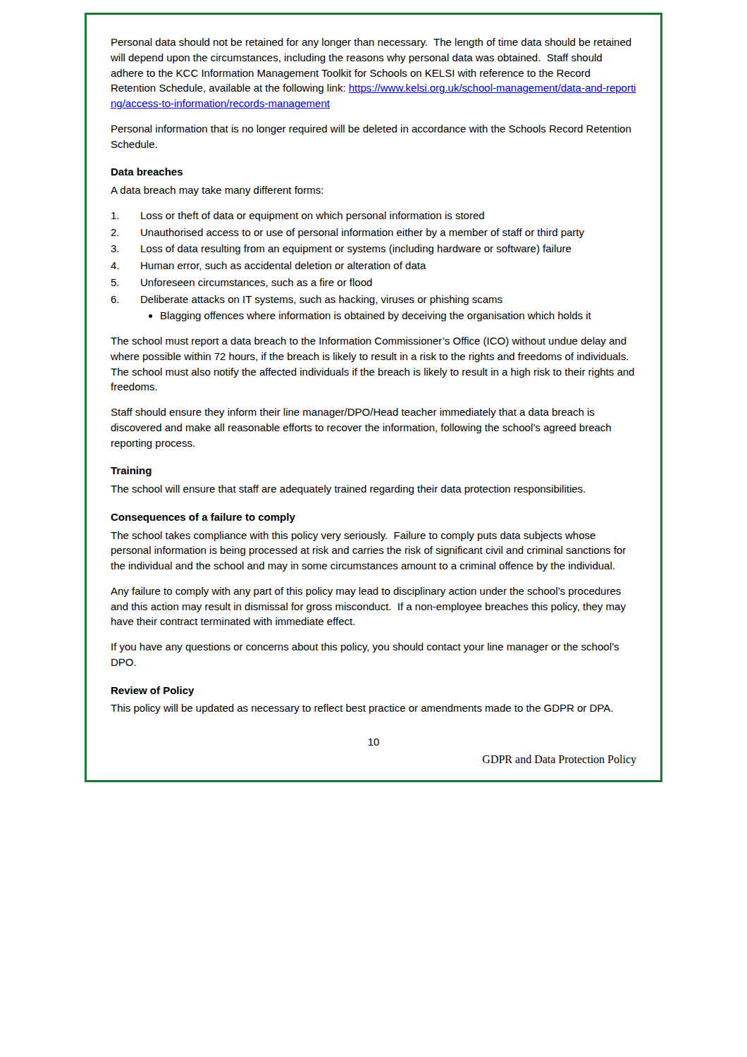Personal data should not be retained for any longer than necessary. The length of time data should be retained will depend upon the circumstances, including the reasons why personal data was obtained. Staff should adhere to the KCC Information Management Toolkit for Schools on KELSI with reference to the Record Retention Schedule, available at the following link: https://www.kelsi.org.uk/school-management/data-and-reporting/access-to-information/records-management
Personal information that is no longer required will be deleted in accordance with the Schools Record Retention Schedule.
Data breaches
A data breach may take many different forms:
Loss or theft of data or equipment on which personal information is stored
Unauthorised access to or use of personal information either by a member of staff or third party
Loss of data resulting from an equipment or systems (including hardware or software) failure
Human error, such as accidental deletion or alteration of data
Unforeseen circumstances, such as a fire or flood
Deliberate attacks on IT systems, such as hacking, viruses or phishing scams
Blagging offences where information is obtained by deceiving the organisation which holds it
The school must report a data breach to the Information Commissioner’s Office (ICO) without undue delay and where possible within 72 hours, if the breach is likely to result in a risk to the rights and freedoms of individuals. The school must also notify the affected individuals if the breach is likely to result in a high risk to their rights and freedoms.
Staff should ensure they inform their line manager/DPO/Head teacher immediately that a data breach is discovered and make all reasonable efforts to recover the information, following the school’s agreed breach reporting process.
Training
The school will ensure that staff are adequately trained regarding their data protection responsibilities.
Consequences of a failure to comply
The school takes compliance with this policy very seriously. Failure to comply puts data subjects whose personal information is being processed at risk and carries the risk of significant civil and criminal sanctions for the individual and the school and may in some circumstances amount to a criminal offence by the individual.
Any failure to comply with any part of this policy may lead to disciplinary action under the school’s procedures and this action may result in dismissal for gross misconduct. If a non-employee breaches this policy, they may have their contract terminated with immediate effect.
If you have any questions or concerns about this policy, you should contact your line manager or the school’s DPO.
Review of Policy
This policy will be updated as necessary to reflect best practice or amendments made to the GDPR or DPA.
10
GDPR and Data Protection Policy